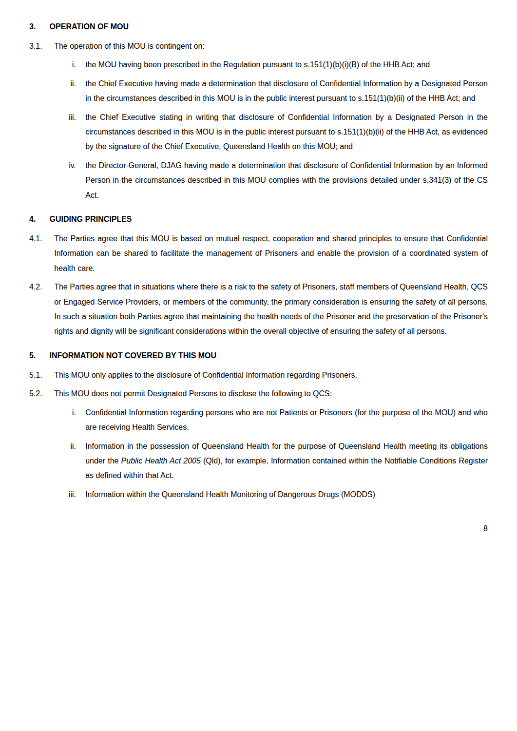3. OPERATION OF MOU
3.1.
The operation of this MOU is contingent on:
i.
the MOU having been prescribed in the Regulation pursuant to s.151(1)(b)(i)(B) of the HHB Act; and
ii.
the Chief Executive having made a determination that disclosure of Confidential Information by a Designated Person in the circumstances described in this MOU is in the public interest pursuant to s.151(1)(b)(ii) of the HHB Act; and
iii.
the Chief Executive stating in writing that disclosure of Confidential Information by a Designated Person in the circumstances described in this MOU is in the public interest pursuant to s.151(1)(b)(ii) of the HHB Act, as evidenced by the signature of the Chief Executive, Queensland Health on this MOU; and
iv.
the Director-General, DJAG having made a determination that disclosure of Confidential Information by an Informed Person in the circumstances described in this MOU complies with the provisions detailed under s.341(3) of the CS Act.
4. GUIDING PRINCIPLES
4.1.
The Parties agree that this MOU is based on mutual respect, cooperation and shared principles to ensure that Confidential Information can be shared to facilitate the management of Prisoners and enable the provision of a coordinated system of health care.
4.2.
The Parties agree that in situations where there is a risk to the safety of Prisoners, staff members of Queensland Health, QCS or Engaged Service Providers, or members of the community, the primary consideration is ensuring the safety of all persons. In such a situation both Parties agree that maintaining the health needs of the Prisoner and the preservation of the Prisoner's rights and dignity will be significant considerations within the overall objective of ensuring the safety of all persons.
5. INFORMATION NOT COVERED BY THIS MOU
5.1.
This MOU only applies to the disclosure of Confidential Information regarding Prisoners.
5.2.
This MOU does not permit Designated Persons to disclose the following to QCS:
i.
Confidential Information regarding persons who are not Patients or Prisoners (for the purpose of the MOU) and who are receiving Health Services.
ii.
Information in the possession of Queensland Health for the purpose of Queensland Health meeting its obligations under the Public Health Act 2005 (Qld), for example, Information contained within the Notifiable Conditions Register as defined within that Act.
iii.
Information within the Queensland Health Monitoring of Dangerous Drugs (MODDS)
8